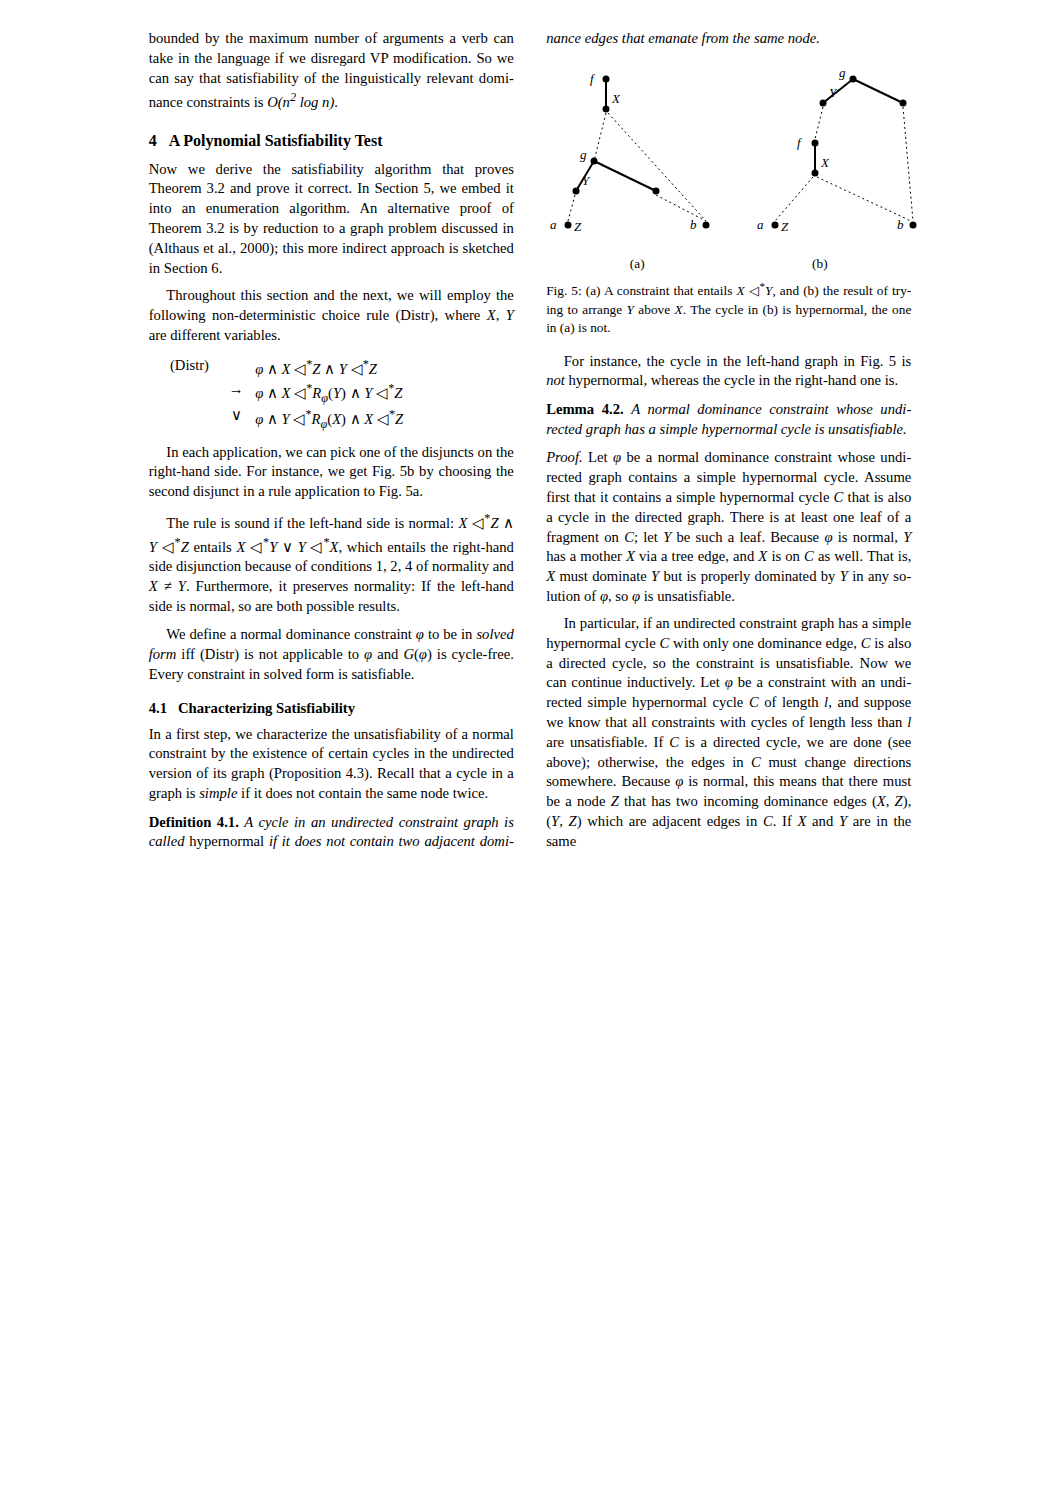bounded by the maximum number of arguments a verb can take in the language if we disregard VP modification. So we can say that satisfiability of the linguistically relevant dominance constraints is O(n2 log n).
4 A Polynomial Satisfiability Test
Now we derive the satisfiability algorithm that proves Theorem 3.2 and prove it correct. In Section 5, we embed it into an enumeration algorithm. An alternative proof of Theorem 3.2 is by reduction to a graph problem discussed in (Althaus et al., 2000); this more indirect approach is sketched in Section 6.
Throughout this section and the next, we will employ the following non-deterministic choice rule (Distr), where X, Y are different variables.
| (Distr) | | φ ∧ X ◁ * Z ∧ Y ◁ * Z |
| | → | φ ∧ X ◁ * R φ ( Y ) ∧ Y ◁ * Z |
| | ∨ | φ ∧ Y ◁ * R φ ( X ) ∧ X ◁ * Z |
In each application, we can pick one of the disjuncts on the right-hand side. For instance, we get Fig. 5b by choosing the second disjunct in a rule application to Fig. 5a.
The rule is sound if the left-hand side is normal: X ◁*Z ∧ Y ◁*Z entails X ◁*Y ∨ Y ◁*X, which entails the right-hand side disjunction because of conditions 1, 2, 4 of normality and X ≠ Y. Furthermore, it preserves normality: If the left-hand side is normal, so are both possible results.
We define a normal dominance constraint φ to be in solved form iff (Distr) is not applicable to φ and G(φ) is cycle-free. Every constraint in solved form is satisfiable.
4.1 Characterizing Satisfiability
In a first step, we characterize the unsatisfiability of a normal constraint by the existence of certain cycles in the undirected version of its graph (Proposition 4.3). Recall that a cycle in a graph is simple if it does not contain the same node twice.
Definition 4.1. A cycle in an undirected constraint graph is called hypernormal if it does not contain two adjacent dominance edges that emanate from the same node.
f X g Y a Z b g Y f X a Z b
(a) (b)
Fig. 5: (a) A constraint that entails X ◁*Y, and (b) the result of trying to arrange Y above X. The cycle in (b) is hypernormal, the one in (a) is not.
For instance, the cycle in the left-hand graph in Fig. 5 is not hypernormal, whereas the cycle in the right-hand one is.
Lemma 4.2. A normal dominance constraint whose undirected graph has a simple hypernormal cycle is unsatisfiable.
Proof. Let φ be a normal dominance constraint whose undirected graph contains a simple hypernormal cycle. Assume first that it contains a simple hypernormal cycle C that is also a cycle in the directed graph. There is at least one leaf of a fragment on C; let Y be such a leaf. Because φ is normal, Y has a mother X via a tree edge, and X is on C as well. That is, X must dominate Y but is properly dominated by Y in any solution of φ, so φ is unsatisfiable.
In particular, if an undirected constraint graph has a simple hypernormal cycle C with only one dominance edge, C is also a directed cycle, so the constraint is unsatisfiable. Now we can continue inductively. Let φ be a constraint with an undirected simple hypernormal cycle C of length l, and suppose we know that all constraints with cycles of length less than l are unsatisfiable. If C is a directed cycle, we are done (see above); otherwise, the edges in C must change directions somewhere. Because φ is normal, this means that there must be a node Z that has two incoming dominance edges (X, Z), (Y, Z) which are adjacent edges in C. If X and Y are in the same